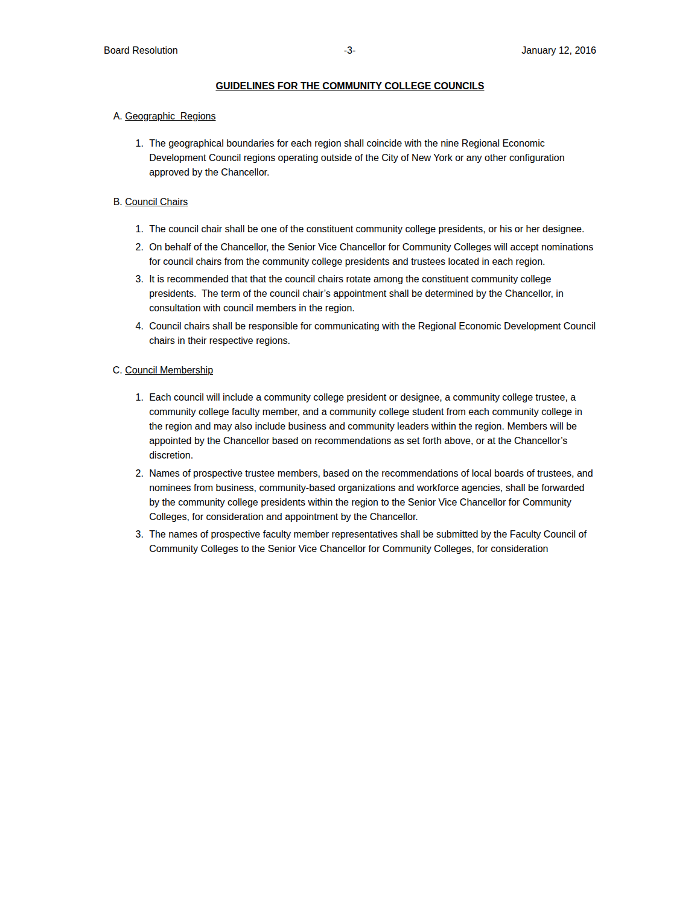Board Resolution
-3-
January 12, 2016
GUIDELINES FOR THE COMMUNITY COLLEGE COUNCILS
Geographic Regions
The geographical boundaries for each region shall coincide with the nine Regional Economic Development Council regions operating outside of the City of New York or any other configuration approved by the Chancellor.
Council Chairs
The council chair shall be one of the constituent community college presidents, or his or her designee.
On behalf of the Chancellor, the Senior Vice Chancellor for Community Colleges will accept nominations for council chairs from the community college presidents and trustees located in each region.
It is recommended that that the council chairs rotate among the constituent community college presidents. The term of the council chair’s appointment shall be determined by the Chancellor, in consultation with council members in the region.
Council chairs shall be responsible for communicating with the Regional Economic Development Council chairs in their respective regions.
Council Membership
Each council will include a community college president or designee, a community college trustee, a community college faculty member, and a community college student from each community college in the region and may also include business and community leaders within the region. Members will be appointed by the Chancellor based on recommendations as set forth above, or at the Chancellor’s discretion.
Names of prospective trustee members, based on the recommendations of local boards of trustees, and nominees from business, community-based organizations and workforce agencies, shall be forwarded by the community college presidents within the region to the Senior Vice Chancellor for Community Colleges, for consideration and appointment by the Chancellor.
The names of prospective faculty member representatives shall be submitted by the Faculty Council of Community Colleges to the Senior Vice Chancellor for Community Colleges, for consideration